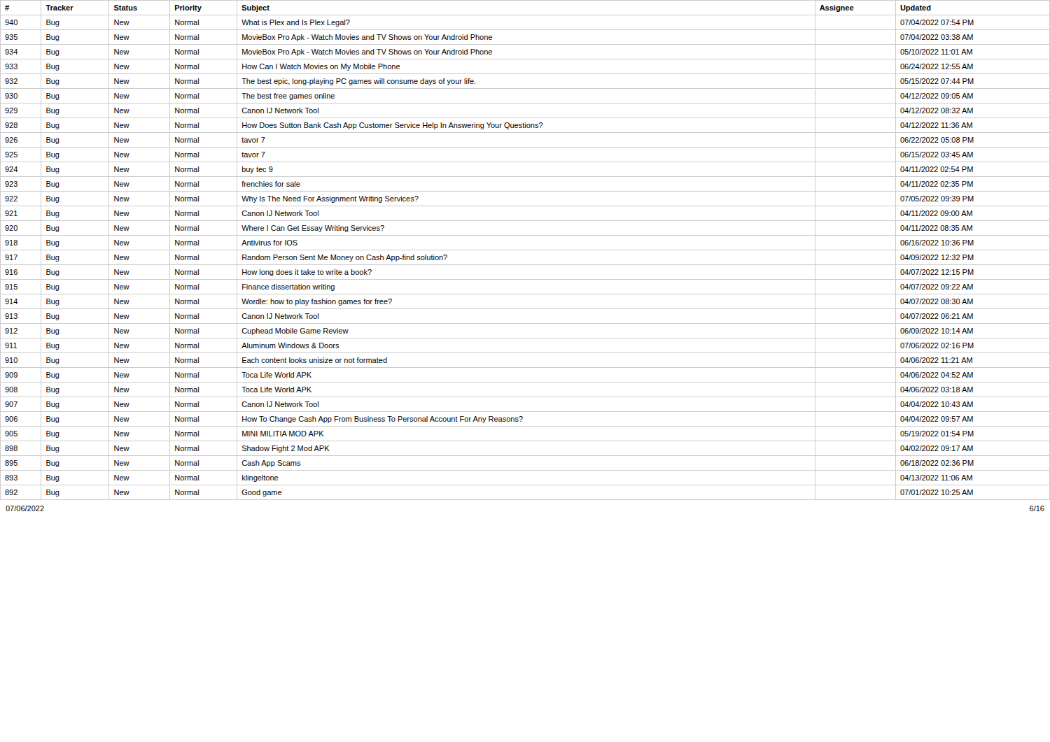| # | Tracker | Status | Priority | Subject | Assignee | Updated |
| --- | --- | --- | --- | --- | --- | --- |
| 940 | Bug | New | Normal | What is Plex and Is Plex Legal? | | 07/04/2022 07:54 PM |
| 935 | Bug | New | Normal | MovieBox Pro Apk - Watch Movies and TV Shows on Your Android Phone | | 07/04/2022 03:38 AM |
| 934 | Bug | New | Normal | MovieBox Pro Apk - Watch Movies and TV Shows on Your Android Phone | | 05/10/2022 11:01 AM |
| 933 | Bug | New | Normal | How Can I Watch Movies on My Mobile Phone | | 06/24/2022 12:55 AM |
| 932 | Bug | New | Normal | The best epic, long-playing PC games will consume days of your life. | | 05/15/2022 07:44 PM |
| 930 | Bug | New | Normal | The best free games online | | 04/12/2022 09:05 AM |
| 929 | Bug | New | Normal | Canon IJ Network Tool | | 04/12/2022 08:32 AM |
| 928 | Bug | New | Normal | How Does Sutton Bank Cash App Customer Service Help In Answering Your Questions? | | 04/12/2022 11:36 AM |
| 926 | Bug | New | Normal | tavor 7 | | 06/22/2022 05:08 PM |
| 925 | Bug | New | Normal | tavor 7 | | 06/15/2022 03:45 AM |
| 924 | Bug | New | Normal | buy tec 9 | | 04/11/2022 02:54 PM |
| 923 | Bug | New | Normal | frenchies for sale | | 04/11/2022 02:35 PM |
| 922 | Bug | New | Normal | Why Is The Need For Assignment Writing Services? | | 07/05/2022 09:39 PM |
| 921 | Bug | New | Normal | Canon IJ Network Tool | | 04/11/2022 09:00 AM |
| 920 | Bug | New | Normal | Where I Can Get Essay Writing Services? | | 04/11/2022 08:35 AM |
| 918 | Bug | New | Normal | Antivirus for IOS | | 06/16/2022 10:36 PM |
| 917 | Bug | New | Normal | Random Person Sent Me Money on Cash App-find solution? | | 04/09/2022 12:32 PM |
| 916 | Bug | New | Normal | How long does it take to write a book? | | 04/07/2022 12:15 PM |
| 915 | Bug | New | Normal | Finance dissertation writing | | 04/07/2022 09:22 AM |
| 914 | Bug | New | Normal | Wordle: how to play fashion games for free? | | 04/07/2022 08:30 AM |
| 913 | Bug | New | Normal | Canon IJ Network Tool | | 04/07/2022 06:21 AM |
| 912 | Bug | New | Normal | Cuphead Mobile Game Review | | 06/09/2022 10:14 AM |
| 911 | Bug | New | Normal | Aluminum Windows & Doors | | 07/06/2022 02:16 PM |
| 910 | Bug | New | Normal | Each content looks unisize or not formated | | 04/06/2022 11:21 AM |
| 909 | Bug | New | Normal | Toca Life World APK | | 04/06/2022 04:52 AM |
| 908 | Bug | New | Normal | Toca Life World APK | | 04/06/2022 03:18 AM |
| 907 | Bug | New | Normal | Canon IJ Network Tool | | 04/04/2022 10:43 AM |
| 906 | Bug | New | Normal | How To Change Cash App From Business To Personal Account For Any Reasons? | | 04/04/2022 09:57 AM |
| 905 | Bug | New | Normal | MINI MILITIA MOD APK | | 05/19/2022 01:54 PM |
| 898 | Bug | New | Normal | Shadow Fight 2 Mod APK | | 04/02/2022 09:17 AM |
| 895 | Bug | New | Normal | Cash App Scams | | 06/18/2022 02:36 PM |
| 893 | Bug | New | Normal | klingeltone | | 04/13/2022 11:06 AM |
| 892 | Bug | New | Normal | Good game | | 07/01/2022 10:25 AM |
07/06/2022 6/16